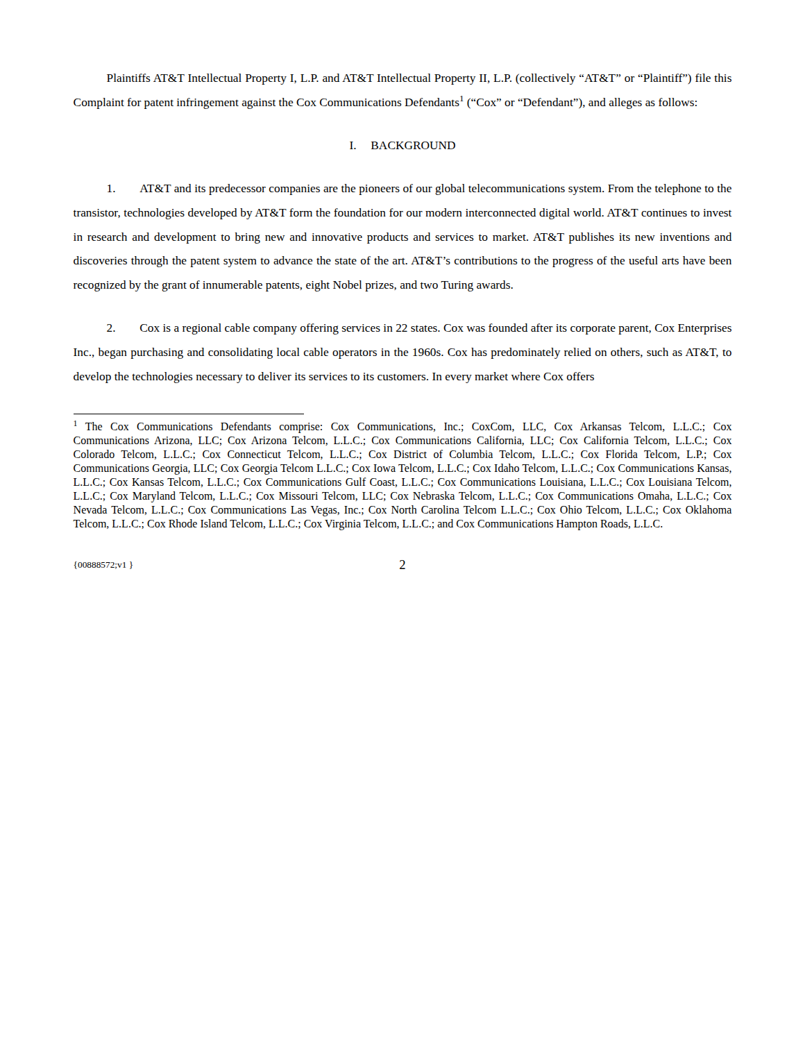Plaintiffs AT&T Intellectual Property I, L.P. and AT&T Intellectual Property II, L.P. (collectively “AT&T” or “Plaintiff”) file this Complaint for patent infringement against the Cox Communications Defendants1 (“Cox” or “Defendant”), and alleges as follows:
I. BACKGROUND
1.  AT&T and its predecessor companies are the pioneers of our global telecommunications system. From the telephone to the transistor, technologies developed by AT&T form the foundation for our modern interconnected digital world. AT&T continues to invest in research and development to bring new and innovative products and services to market. AT&T publishes its new inventions and discoveries through the patent system to advance the state of the art. AT&T’s contributions to the progress of the useful arts have been recognized by the grant of innumerable patents, eight Nobel prizes, and two Turing awards.
2.  Cox is a regional cable company offering services in 22 states. Cox was founded after its corporate parent, Cox Enterprises Inc., began purchasing and consolidating local cable operators in the 1960s. Cox has predominately relied on others, such as AT&T, to develop the technologies necessary to deliver its services to its customers. In every market where Cox offers
1 The Cox Communications Defendants comprise: Cox Communications, Inc.; CoxCom, LLC, Cox Arkansas Telcom, L.L.C.; Cox Communications Arizona, LLC; Cox Arizona Telcom, L.L.C.; Cox Communications California, LLC; Cox California Telcom, L.L.C.; Cox Colorado Telcom, L.L.C.; Cox Connecticut Telcom, L.L.C.; Cox District of Columbia Telcom, L.L.C.; Cox Florida Telcom, L.P.; Cox Communications Georgia, LLC; Cox Georgia Telcom L.L.C.; Cox Iowa Telcom, L.L.C.; Cox Idaho Telcom, L.L.C.; Cox Communications Kansas, L.L.C.; Cox Kansas Telcom, L.L.C.; Cox Communications Gulf Coast, L.L.C.; Cox Communications Louisiana, L.L.C.; Cox Louisiana Telcom, L.L.C.; Cox Maryland Telcom, L.L.C.; Cox Missouri Telcom, LLC; Cox Nebraska Telcom, L.L.C.; Cox Communications Omaha, L.L.C.; Cox Nevada Telcom, L.L.C.; Cox Communications Las Vegas, Inc.; Cox North Carolina Telcom L.L.C.; Cox Ohio Telcom, L.L.C.; Cox Oklahoma Telcom, L.L.C.; Cox Rhode Island Telcom, L.L.C.; Cox Virginia Telcom, L.L.C.; and Cox Communications Hampton Roads, L.L.C.
{00888572;v1 } 2